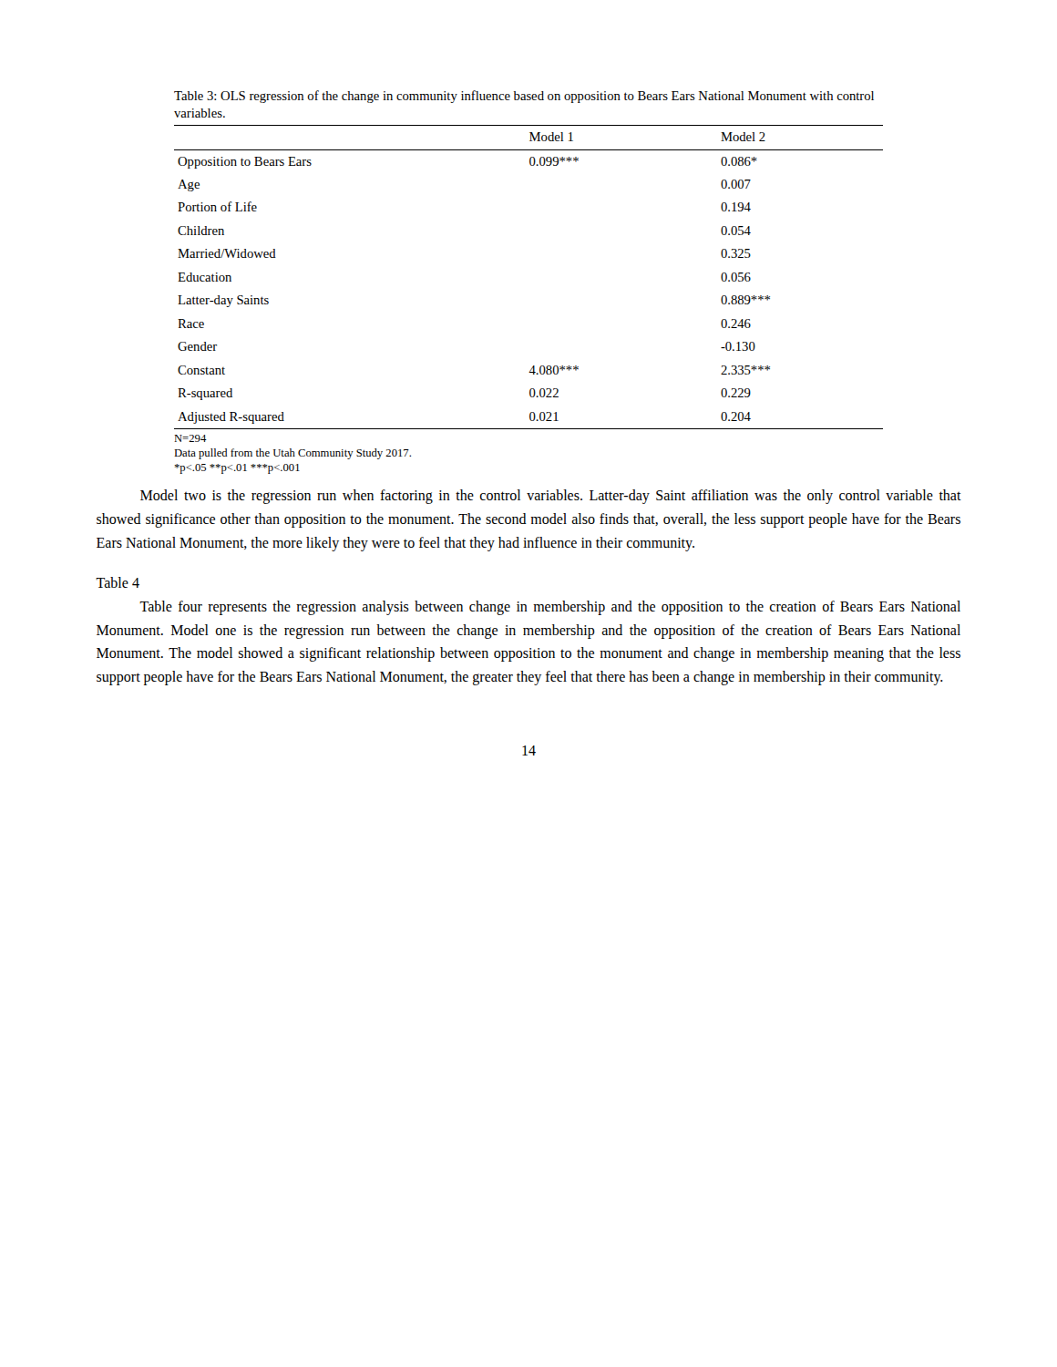Table 3: OLS regression of the change in community influence based on opposition to Bears Ears National Monument with control variables.
| | Model 1 | Model 2 |
| --- | --- | --- |
| Opposition to Bears Ears | 0.099*** | 0.086* |
| Age | | 0.007 |
| Portion of Life | | 0.194 |
| Children | | 0.054 |
| Married/Widowed | | 0.325 |
| Education | | 0.056 |
| Latter-day Saints | | 0.889*** |
| Race | | 0.246 |
| Gender | | -0.130 |
| Constant | 4.080*** | 2.335*** |
| R-squared | 0.022 | 0.229 |
| Adjusted R-squared | 0.021 | 0.204 |
N=294
Data pulled from the Utah Community Study 2017.
*p<.05 **p<.01 ***p<.001
Model two is the regression run when factoring in the control variables. Latter-day Saint affiliation was the only control variable that showed significance other than opposition to the monument. The second model also finds that, overall, the less support people have for the Bears Ears National Monument, the more likely they were to feel that they had influence in their community.
Table 4
Table four represents the regression analysis between change in membership and the opposition to the creation of Bears Ears National Monument. Model one is the regression run between the change in membership and the opposition of the creation of Bears Ears National Monument. The model showed a significant relationship between opposition to the monument and change in membership meaning that the less support people have for the Bears Ears National Monument, the greater they feel that there has been a change in membership in their community.
14